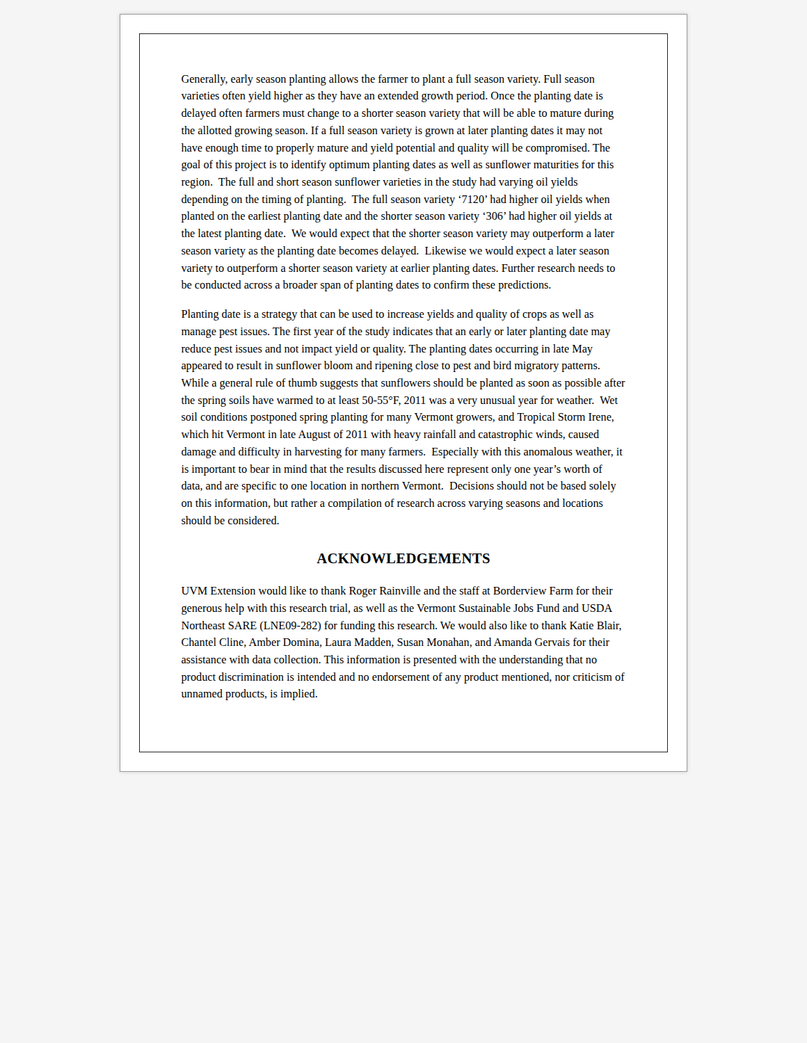Generally, early season planting allows the farmer to plant a full season variety. Full season varieties often yield higher as they have an extended growth period. Once the planting date is delayed often farmers must change to a shorter season variety that will be able to mature during the allotted growing season. If a full season variety is grown at later planting dates it may not have enough time to properly mature and yield potential and quality will be compromised. The goal of this project is to identify optimum planting dates as well as sunflower maturities for this region. The full and short season sunflower varieties in the study had varying oil yields depending on the timing of planting. The full season variety ‘7120’ had higher oil yields when planted on the earliest planting date and the shorter season variety ‘306’ had higher oil yields at the latest planting date. We would expect that the shorter season variety may outperform a later season variety as the planting date becomes delayed. Likewise we would expect a later season variety to outperform a shorter season variety at earlier planting dates. Further research needs to be conducted across a broader span of planting dates to confirm these predictions.
Planting date is a strategy that can be used to increase yields and quality of crops as well as manage pest issues. The first year of the study indicates that an early or later planting date may reduce pest issues and not impact yield or quality. The planting dates occurring in late May appeared to result in sunflower bloom and ripening close to pest and bird migratory patterns. While a general rule of thumb suggests that sunflowers should be planted as soon as possible after the spring soils have warmed to at least 50-55°F, 2011 was a very unusual year for weather. Wet soil conditions postponed spring planting for many Vermont growers, and Tropical Storm Irene, which hit Vermont in late August of 2011 with heavy rainfall and catastrophic winds, caused damage and difficulty in harvesting for many farmers. Especially with this anomalous weather, it is important to bear in mind that the results discussed here represent only one year’s worth of data, and are specific to one location in northern Vermont. Decisions should not be based solely on this information, but rather a compilation of research across varying seasons and locations should be considered.
ACKNOWLEDGEMENTS
UVM Extension would like to thank Roger Rainville and the staff at Borderview Farm for their generous help with this research trial, as well as the Vermont Sustainable Jobs Fund and USDA Northeast SARE (LNE09-282) for funding this research. We would also like to thank Katie Blair, Chantel Cline, Amber Domina, Laura Madden, Susan Monahan, and Amanda Gervais for their assistance with data collection. This information is presented with the understanding that no product discrimination is intended and no endorsement of any product mentioned, nor criticism of unnamed products, is implied.